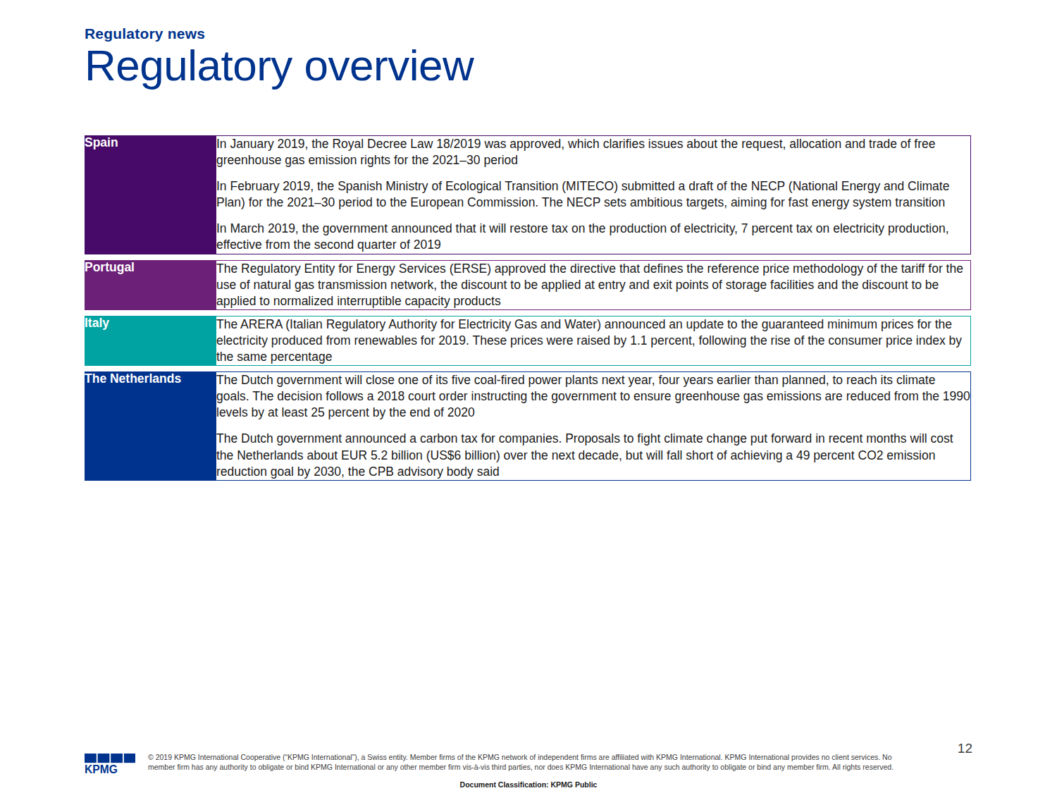Regulatory news
Regulatory overview
| Spain | In January 2019, the Royal Decree Law 18/2019 was approved, which clarifies issues about the request, allocation and trade of free greenhouse gas emission rights for the 2021–30 period In February 2019, the Spanish Ministry of Ecological Transition (MITECO) submitted a draft of the NECP (National Energy and Climate Plan) for the 2021–30 period to the European Commission. The NECP sets ambitious targets, aiming for fast energy system transition In March 2019, the government announced that it will restore tax on the production of electricity, 7 percent tax on electricity production, effective from the second quarter of 2019 |
| Portugal | The Regulatory Entity for Energy Services (ERSE) approved the directive that defines the reference price methodology of the tariff for the use of natural gas transmission network, the discount to be applied at entry and exit points of storage facilities and the discount to be applied to normalized interruptible capacity products |
| Italy | The ARERA (Italian Regulatory Authority for Electricity Gas and Water) announced an update to the guaranteed minimum prices for the electricity produced from renewables for 2019. These prices were raised by 1.1 percent, following the rise of the consumer price index by the same percentage |
| The Netherlands | The Dutch government will close one of its five coal-fired power plants next year, four years earlier than planned, to reach its climate goals. The decision follows a 2018 court order instructing the government to ensure greenhouse gas emissions are reduced from the 1990 levels by at least 25 percent by the end of 2020 The Dutch government announced a carbon tax for companies. Proposals to fight climate change put forward in recent months will cost the Netherlands about EUR 5.2 billion (US$6 billion) over the next decade, but will fall short of achieving a 49 percent CO2 emission reduction goal by 2030, the CPB advisory body said |
KPMG
© 2019 KPMG International Cooperative (“KPMG International”), a Swiss entity. Member firms of the KPMG network of independent firms are affiliated with KPMG International. KPMG International provides no client services. No member firm has any authority to obligate or bind KPMG International or any other member firm vis-à-vis third parties, nor does KPMG International have any such authority to obligate or bind any member firm. All rights reserved.
12
Document Classification: KPMG Public